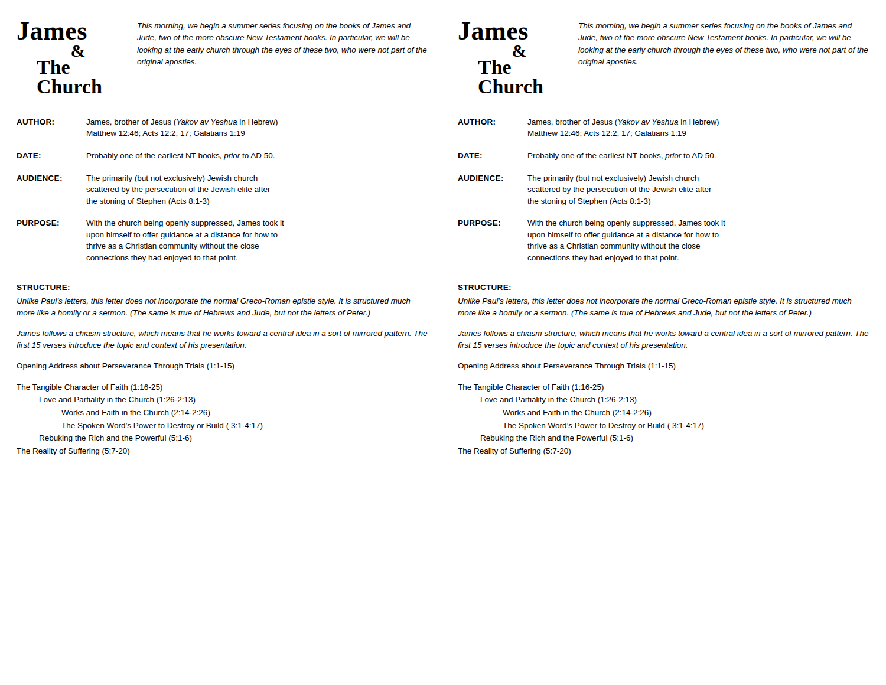James
&
The Church
This morning, we begin a summer series focusing on the books of James and Jude, two of the more obscure New Testament books. In particular, we will be looking at the early church through the eyes of these two, who were not part of the original apostles.
AUTHOR:
James, brother of Jesus (Yakov av Yeshua in Hebrew) Matthew 12:46; Acts 12:2, 17; Galatians 1:19
DATE:
Probably one of the earliest NT books, prior to AD 50.
AUDIENCE:
The primarily (but not exclusively) Jewish church scattered by the persecution of the Jewish elite after the stoning of Stephen (Acts 8:1-3)
PURPOSE:
With the church being openly suppressed, James took it upon himself to offer guidance at a distance for how to thrive as a Christian community without the close connections they had enjoyed to that point.
STRUCTURE:
Unlike Paul’s letters, this letter does not incorporate the normal Greco-Roman epistle style. It is structured much more like a homily or a sermon. (The same is true of Hebrews and Jude, but not the letters of Peter.)
James follows a chiasm structure, which means that he works toward a central idea in a sort of mirrored pattern. The first 15 verses introduce the topic and context of his presentation.
Opening Address about Perseverance Through Trials (1:1-15)
The Tangible Character of Faith (1:16-25)
Love and Partiality in the Church (1:26-2:13)
Works and Faith in the Church (2:14-2:26)
The Spoken Word’s Power to Destroy or Build ( 3:1-4:17)
Rebuking the Rich and the Powerful (5:1-6)
The Reality of Suffering (5:7-20)
James
&
The Church
This morning, we begin a summer series focusing on the books of James and Jude, two of the more obscure New Testament books. In particular, we will be looking at the early church through the eyes of these two, who were not part of the original apostles.
AUTHOR:
James, brother of Jesus (Yakov av Yeshua in Hebrew) Matthew 12:46; Acts 12:2, 17; Galatians 1:19
DATE:
Probably one of the earliest NT books, prior to AD 50.
AUDIENCE:
The primarily (but not exclusively) Jewish church scattered by the persecution of the Jewish elite after the stoning of Stephen (Acts 8:1-3)
PURPOSE:
With the church being openly suppressed, James took it upon himself to offer guidance at a distance for how to thrive as a Christian community without the close connections they had enjoyed to that point.
STRUCTURE:
Unlike Paul’s letters, this letter does not incorporate the normal Greco-Roman epistle style. It is structured much more like a homily or a sermon. (The same is true of Hebrews and Jude, but not the letters of Peter.)
James follows a chiasm structure, which means that he works toward a central idea in a sort of mirrored pattern. The first 15 verses introduce the topic and context of his presentation.
Opening Address about Perseverance Through Trials (1:1-15)
The Tangible Character of Faith (1:16-25)
Love and Partiality in the Church (1:26-2:13)
Works and Faith in the Church (2:14-2:26)
The Spoken Word’s Power to Destroy or Build ( 3:1-4:17)
Rebuking the Rich and the Powerful (5:1-6)
The Reality of Suffering (5:7-20)